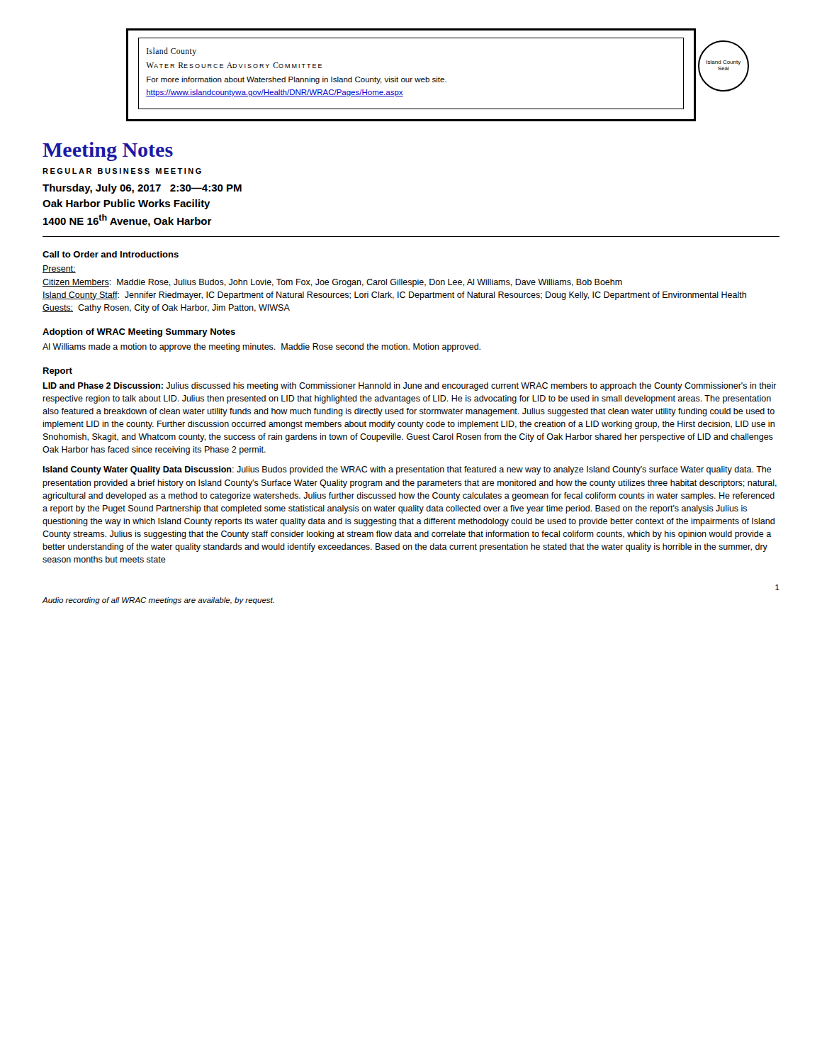Island County
Seal
Island County
Water Resource Advisory Committee
For more information about Watershed Planning in Island County, visit our web site.
https://www.islandcountywa.gov/Health/DNR/WRAC/Pages/Home.aspx
Meeting Notes
REGULAR BUSINESS MEETING
Thursday, July 06, 2017 2:30—4:30 PM
Oak Harbor Public Works Facility
1400 NE 16th Avenue, Oak Harbor
Call to Order and Introductions
Present:
Citizen Members: Maddie Rose, Julius Budos, John Lovie, Tom Fox, Joe Grogan, Carol Gillespie, Don Lee, Al Williams, Dave Williams, Bob Boehm
Island County Staff: Jennifer Riedmayer, IC Department of Natural Resources; Lori Clark, IC Department of Natural Resources; Doug Kelly, IC Department of Environmental Health
Guests: Cathy Rosen, City of Oak Harbor, Jim Patton, WIWSA
Adoption of WRAC Meeting Summary Notes
Al Williams made a motion to approve the meeting minutes. Maddie Rose second the motion. Motion approved.
Report
LID and Phase 2 Discussion: Julius discussed his meeting with Commissioner Hannold in June and encouraged current WRAC members to approach the County Commissioner's in their respective region to talk about LID. Julius then presented on LID that highlighted the advantages of LID. He is advocating for LID to be used in small development areas. The presentation also featured a breakdown of clean water utility funds and how much funding is directly used for stormwater management. Julius suggested that clean water utility funding could be used to implement LID in the county. Further discussion occurred amongst members about modify county code to implement LID, the creation of a LID working group, the Hirst decision, LID use in Snohomish, Skagit, and Whatcom county, the success of rain gardens in town of Coupeville. Guest Carol Rosen from the City of Oak Harbor shared her perspective of LID and challenges Oak Harbor has faced since receiving its Phase 2 permit.
Island County Water Quality Data Discussion: Julius Budos provided the WRAC with a presentation that featured a new way to analyze Island County's surface Water quality data. The presentation provided a brief history on Island County's Surface Water Quality program and the parameters that are monitored and how the county utilizes three habitat descriptors; natural, agricultural and developed as a method to categorize watersheds. Julius further discussed how the County calculates a geomean for fecal coliform counts in water samples. He referenced a report by the Puget Sound Partnership that completed some statistical analysis on water quality data collected over a five year time period. Based on the report's analysis Julius is questioning the way in which Island County reports its water quality data and is suggesting that a different methodology could be used to provide better context of the impairments of Island County streams. Julius is suggesting that the County staff consider looking at stream flow data and correlate that information to fecal coliform counts, which by his opinion would provide a better understanding of the water quality standards and would identify exceedances. Based on the data current presentation he stated that the water quality is horrible in the summer, dry season months but meets state
1 Audio recording of all WRAC meetings are available, by request.